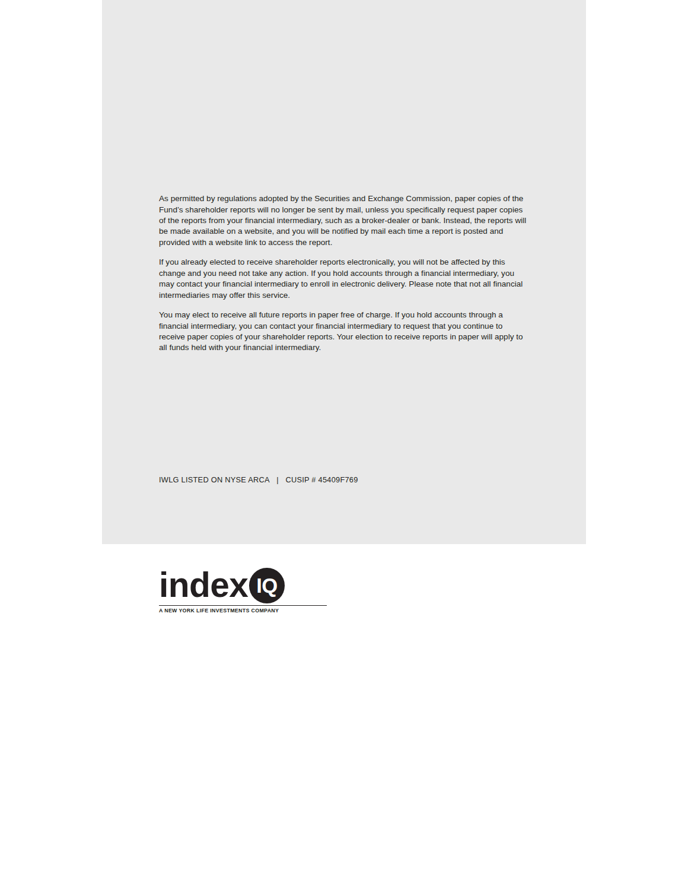As permitted by regulations adopted by the Securities and Exchange Commission, paper copies of the Fund’s shareholder reports will no longer be sent by mail, unless you specifically request paper copies of the reports from your financial intermediary, such as a broker-dealer or bank. Instead, the reports will be made available on a website, and you will be notified by mail each time a report is posted and provided with a website link to access the report.
If you already elected to receive shareholder reports electronically, you will not be affected by this change and you need not take any action. If you hold accounts through a financial intermediary, you may contact your financial intermediary to enroll in electronic delivery. Please note that not all financial intermediaries may offer this service.
You may elect to receive all future reports in paper free of charge. If you hold accounts through a financial intermediary, you can contact your financial intermediary to request that you continue to receive paper copies of your shareholder reports. Your election to receive reports in paper will apply to all funds held with your financial intermediary.
IWLG LISTED ON NYSE ARCA|CUSIP # 45409F769
index IQ
A NEW YORK LIFE INVESTMENTS COMPANY